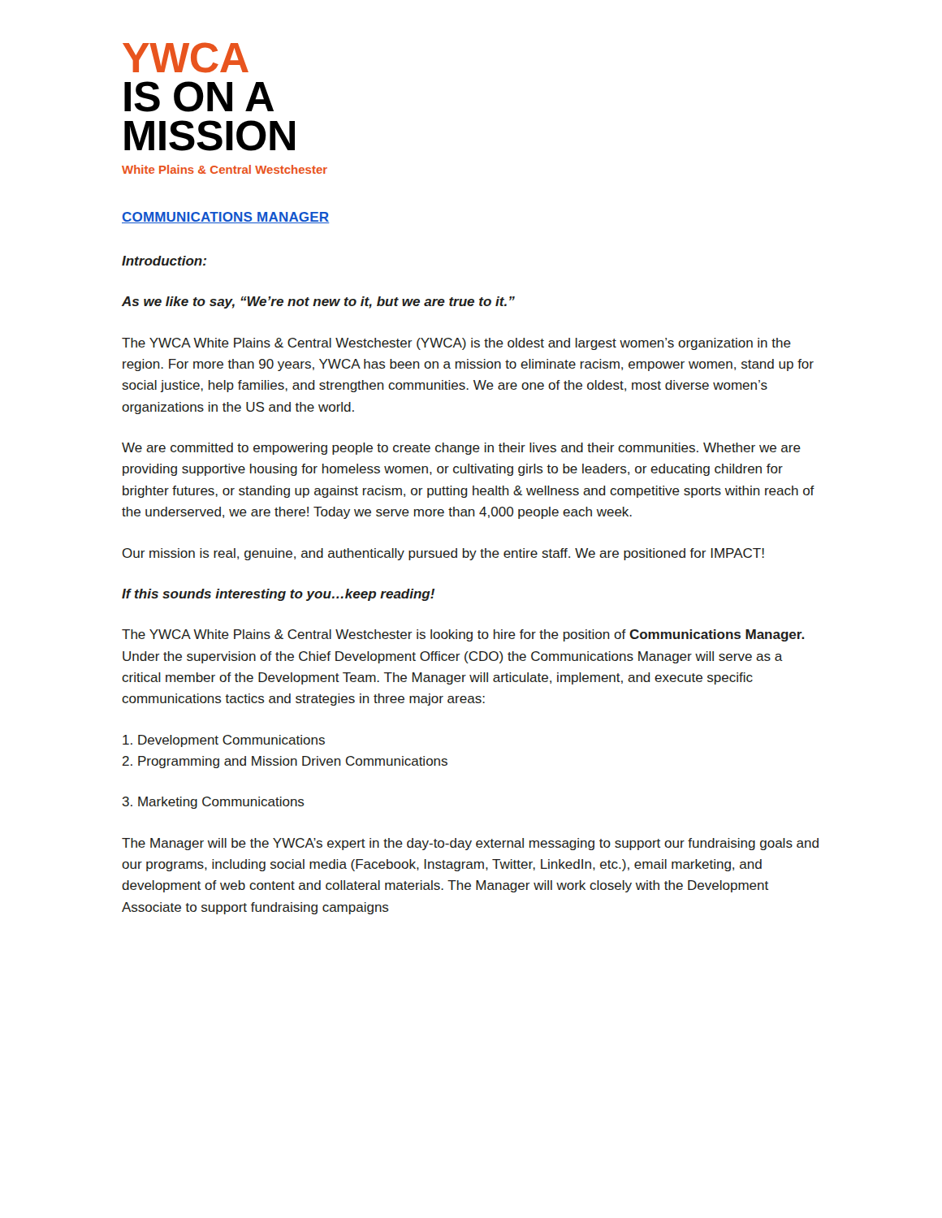YWCA IS ON A MISSION
White Plains & Central Westchester
Communications Manager
Introduction:
As we like to say, “We’re not new to it, but we are true to it.”
The YWCA White Plains & Central Westchester (YWCA) is the oldest and largest women’s organization in the region. For more than 90 years, YWCA has been on a mission to eliminate racism, empower women, stand up for social justice, help families, and strengthen communities. We are one of the oldest, most diverse women’s organizations in the US and the world.
We are committed to empowering people to create change in their lives and their communities. Whether we are providing supportive housing for homeless women, or cultivating girls to be leaders, or educating children for brighter futures, or standing up against racism, or putting health & wellness and competitive sports within reach of the underserved, we are there! Today we serve more than 4,000 people each week.
Our mission is real, genuine, and authentically pursued by the entire staff. We are positioned for IMPACT!
If this sounds interesting to you…keep reading!
The YWCA White Plains & Central Westchester is looking to hire for the position of Communications Manager. Under the supervision of the Chief Development Officer (CDO) the Communications Manager will serve as a critical member of the Development Team. The Manager will articulate, implement, and execute specific communications tactics and strategies in three major areas:
1. Development Communications
2. Programming and Mission Driven Communications
3. Marketing Communications
The Manager will be the YWCA’s expert in the day-to-day external messaging to support our fundraising goals and our programs, including social media (Facebook, Instagram, Twitter, LinkedIn, etc.), email marketing, and development of web content and collateral materials. The Manager will work closely with the Development Associate to support fundraising campaigns